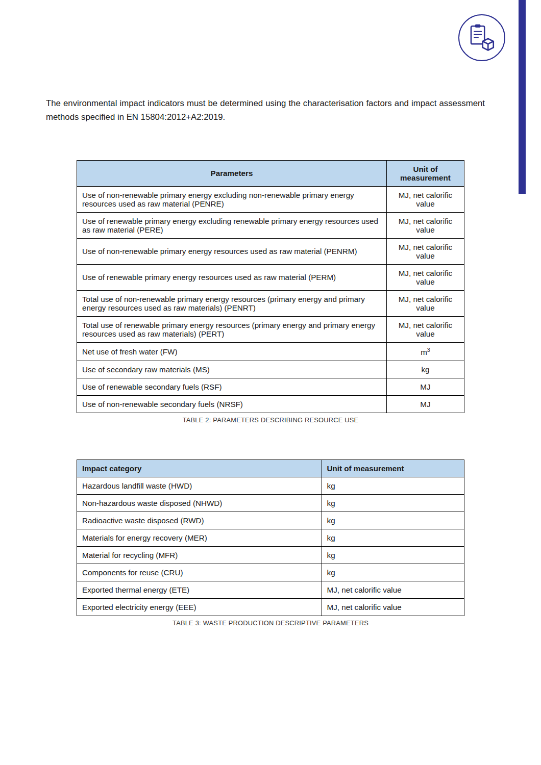The environmental impact indicators must be determined using the characterisation factors and impact assessment methods specified in EN 15804:2012+A2:2019.
TABLE 2: PARAMETERS DESCRIBING RESOURCE USE
| Parameters | Unit of measurement |
| --- | --- |
| Use of non-renewable primary energy excluding non-renewable primary energy resources used as raw material (PENRE) | MJ, net calorific value |
| Use of renewable primary energy excluding renewable primary energy resources used as raw material (PERE) | MJ, net calorific value |
| Use of non-renewable primary energy resources used as raw material (PENRM) | MJ, net calorific value |
| Use of renewable primary energy resources used as raw material (PERM) | MJ, net calorific value |
| Total use of non-renewable primary energy resources (primary energy and primary energy resources used as raw materials) (PENRT) | MJ, net calorific value |
| Total use of renewable primary energy resources (primary energy and primary energy resources used as raw materials) (PERT) | MJ, net calorific value |
| Net use of fresh water (FW) | m 3 |
| Use of secondary raw materials (MS) | kg |
| Use of renewable secondary fuels (RSF) | MJ |
| Use of non-renewable secondary fuels (NRSF) | MJ |
TABLE 3: WASTE PRODUCTION DESCRIPTIVE PARAMETERS
| Impact category | Unit of measurement |
| --- | --- |
| Hazardous landfill waste (HWD) | kg |
| Non-hazardous waste disposed (NHWD) | kg |
| Radioactive waste disposed (RWD) | kg |
| Materials for energy recovery (MER) | kg |
| Material for recycling (MFR) | kg |
| Components for reuse (CRU) | kg |
| Exported thermal energy (ETE) | MJ, net calorific value |
| Exported electricity energy (EEE) | MJ, net calorific value |